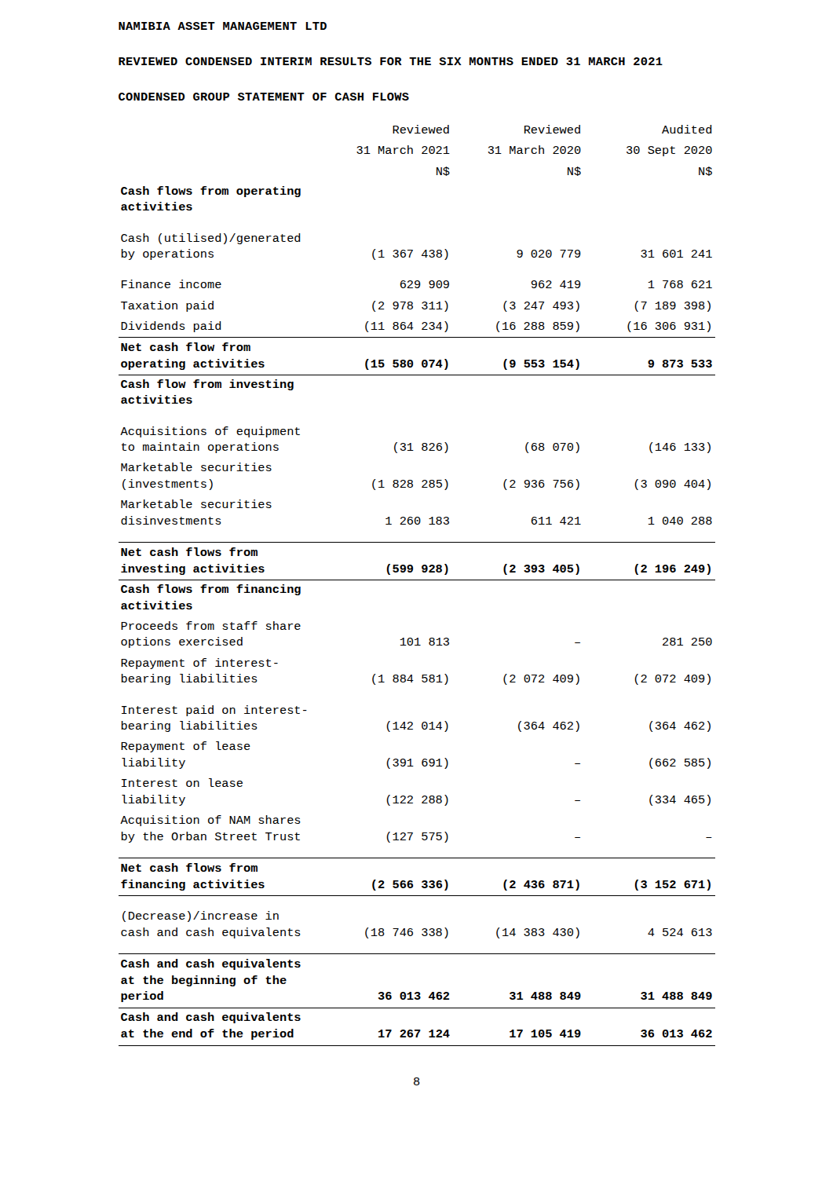NAMIBIA ASSET MANAGEMENT LTD
REVIEWED CONDENSED INTERIM RESULTS FOR THE SIX MONTHS ENDED 31 MARCH 2021
CONDENSED GROUP STATEMENT OF CASH FLOWS
| | Reviewed | Reviewed | Audited |
| --- | --- | --- | --- |
| | 31 March 2021 | 31 March 2020 | 30 Sept 2020 |
| | N$ | N$ | N$ |
| Cash flows from operating activities | | | |
| Cash (utilised)/generated by operations | (1 367 438) | 9 020 779 | 31 601 241 |
| Finance income | 629 909 | 962 419 | 1 768 621 |
| Taxation paid | (2 978 311) | (3 247 493) | (7 189 398) |
| Dividends paid | (11 864 234) | (16 288 859) | (16 306 931) |
| Net cash flow from operating activities | (15 580 074) | (9 553 154) | 9 873 533 |
| Cash flow from investing activities | | | |
| Acquisitions of equipment to maintain operations | (31 826) | (68 070) | (146 133) |
| Marketable securities (investments) | (1 828 285) | (2 936 756) | (3 090 404) |
| Marketable securities disinvestments | 1 260 183 | 611 421 | 1 040 288 |
| Net cash flows from investing activities | (599 928) | (2 393 405) | (2 196 249) |
| Cash flows from financing activities | | | |
| Proceeds from staff share options exercised | 101 813 | – | 281 250 |
| Repayment of interest-bearing liabilities | (1 884 581) | (2 072 409) | (2 072 409) |
| Interest paid on interest-bearing liabilities | (142 014) | (364 462) | (364 462) |
| Repayment of lease liability | (391 691) | – | (662 585) |
| Interest on lease liability | (122 288) | – | (334 465) |
| Acquisition of NAM shares by the Orban Street Trust | (127 575) | – | – |
| Net cash flows from financing activities | (2 566 336) | (2 436 871) | (3 152 671) |
| (Decrease)/increase in cash and cash equivalents | (18 746 338) | (14 383 430) | 4 524 613 |
| Cash and cash equivalents at the beginning of the period | 36 013 462 | 31 488 849 | 31 488 849 |
| Cash and cash equivalents at the end of the period | 17 267 124 | 17 105 419 | 36 013 462 |
8